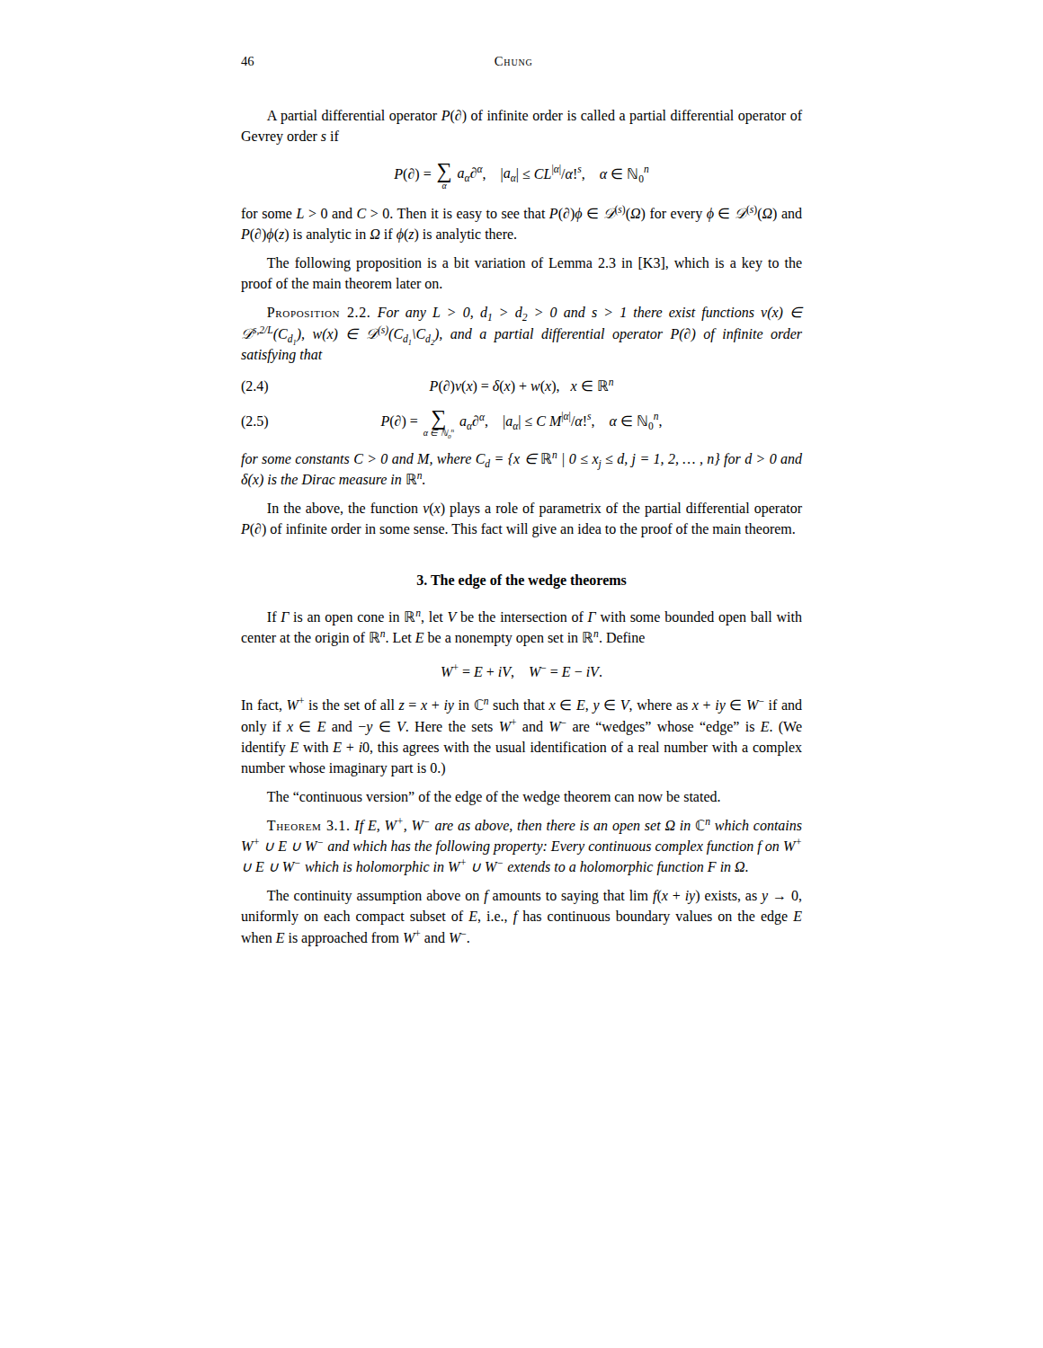46 Chung
A partial differential operator P(∂) of infinite order is called a partial differential operator of Gevrey order s if
P(∂) = ∑α aα∂α, |aα| ≤ CL|α|/α!s, α ∈ ℕ0n
for some L > 0 and C > 0. Then it is easy to see that P(∂)ϕ ∈ 𝒟(s)(Ω) for every ϕ ∈ 𝒟(s)(Ω) and P(∂)ϕ(z) is analytic in Ω if ϕ(z) is analytic there.
The following proposition is a bit variation of Lemma 2.3 in [K3], which is a key to the proof of the main theorem later on.
Proposition 2.2. For any L > 0, d1 > d2 > 0 and s > 1 there exist functions v(x) ∈ 𝒟s,2/L(Cd1), w(x) ∈ 𝒟(s)(Cd1\Cd2), and a partial differential operator P(∂) of infinite order satisfying that
(2.4)
P(∂)v(x) = δ(x) + w(x), x ∈ ℝn
(2.5)
P(∂) = ∑α ∈ ℕ0n aα∂α, |aα| ≤ C M|α|/α!s, α ∈ ℕ0n,
for some constants C > 0 and M, where Cd = {x ∈ ℝn | 0 ≤ xj ≤ d, j = 1, 2, … , n} for d > 0 and δ(x) is the Dirac measure in ℝn.
In the above, the function v(x) plays a role of parametrix of the partial differential operator P(∂) of infinite order in some sense. This fact will give an idea to the proof of the main theorem.
3. The edge of the wedge theorems
If Γ is an open cone in ℝn, let V be the intersection of Γ with some bounded open ball with center at the origin of ℝn. Let E be a nonempty open set in ℝn. Define
W+ = E + iV, W− = E − iV.
In fact, W+ is the set of all z = x + iy in ℂn such that x ∈ E, y ∈ V, where as x + iy ∈ W− if and only if x ∈ E and −y ∈ V. Here the sets W+ and W− are “wedges” whose “edge” is E. (We identify E with E + i0, this agrees with the usual identification of a real number with a complex number whose imaginary part is 0.)
The “continuous version” of the edge of the wedge theorem can now be stated.
Theorem 3.1. If E, W+, W− are as above, then there is an open set Ω in ℂn which contains W+ ∪ E ∪ W− and which has the following property: Every continuous complex function f on W+ ∪ E ∪ W− which is holomorphic in W+ ∪ W− extends to a holomorphic function F in Ω.
The continuity assumption above on f amounts to saying that lim f(x + iy) exists, as y → 0, uniformly on each compact subset of E, i.e., f has continuous boundary values on the edge E when E is approached from W+ and W−.